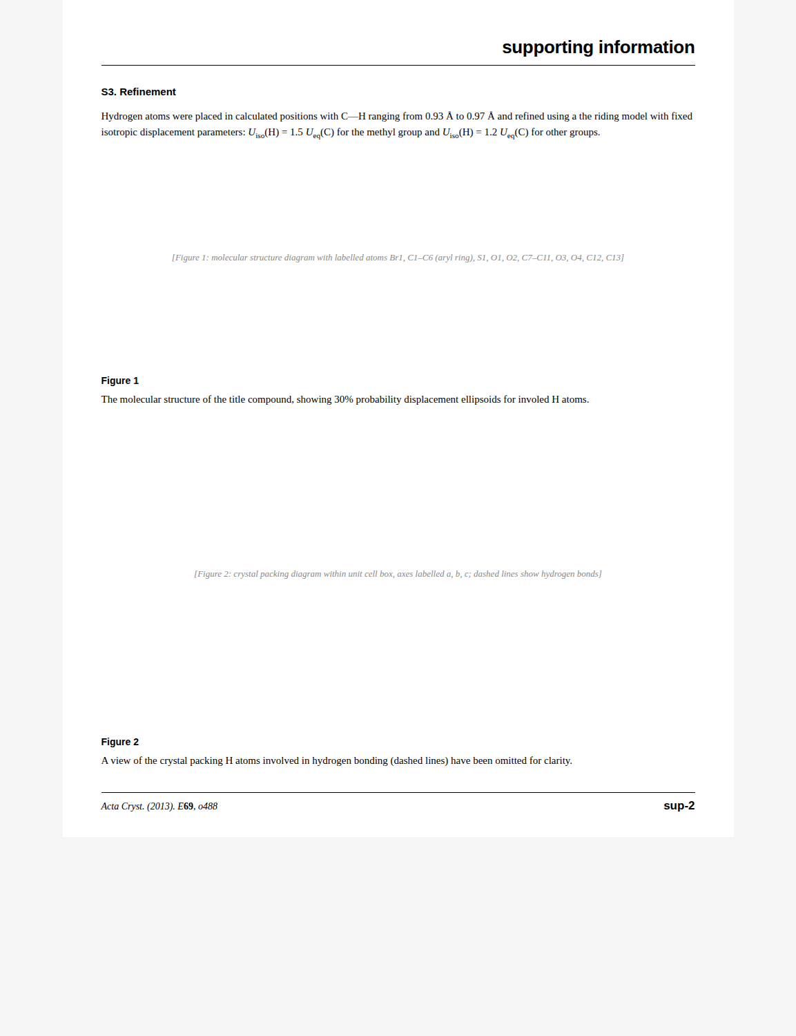supporting information
S3. Refinement
Hydrogen atoms were placed in calculated positions with C—H ranging from 0.93 Å to 0.97 Å and refined using a the riding model with fixed isotropic displacement parameters: Uiso(H) = 1.5 Ueq(C) for the methyl group and Uiso(H) = 1.2 Ueq(C) for other groups.
[Figure 1: molecular structure diagram with labelled atoms Br1, C1–C6 (aryl ring), S1, O1, O2, C7–C11, O3, O4, C12, C13]
Figure 1
The molecular structure of the title compound, showing 30% probability displacement ellipsoids for involed H atoms.
[Figure 2: crystal packing diagram within unit cell box, axes labelled a, b, c; dashed lines show hydrogen bonds]
Figure 2
A view of the crystal packing H atoms involved in hydrogen bonding (dashed lines) have been omitted for clarity.
Acta Cryst. (2013). E69, o488
sup-2